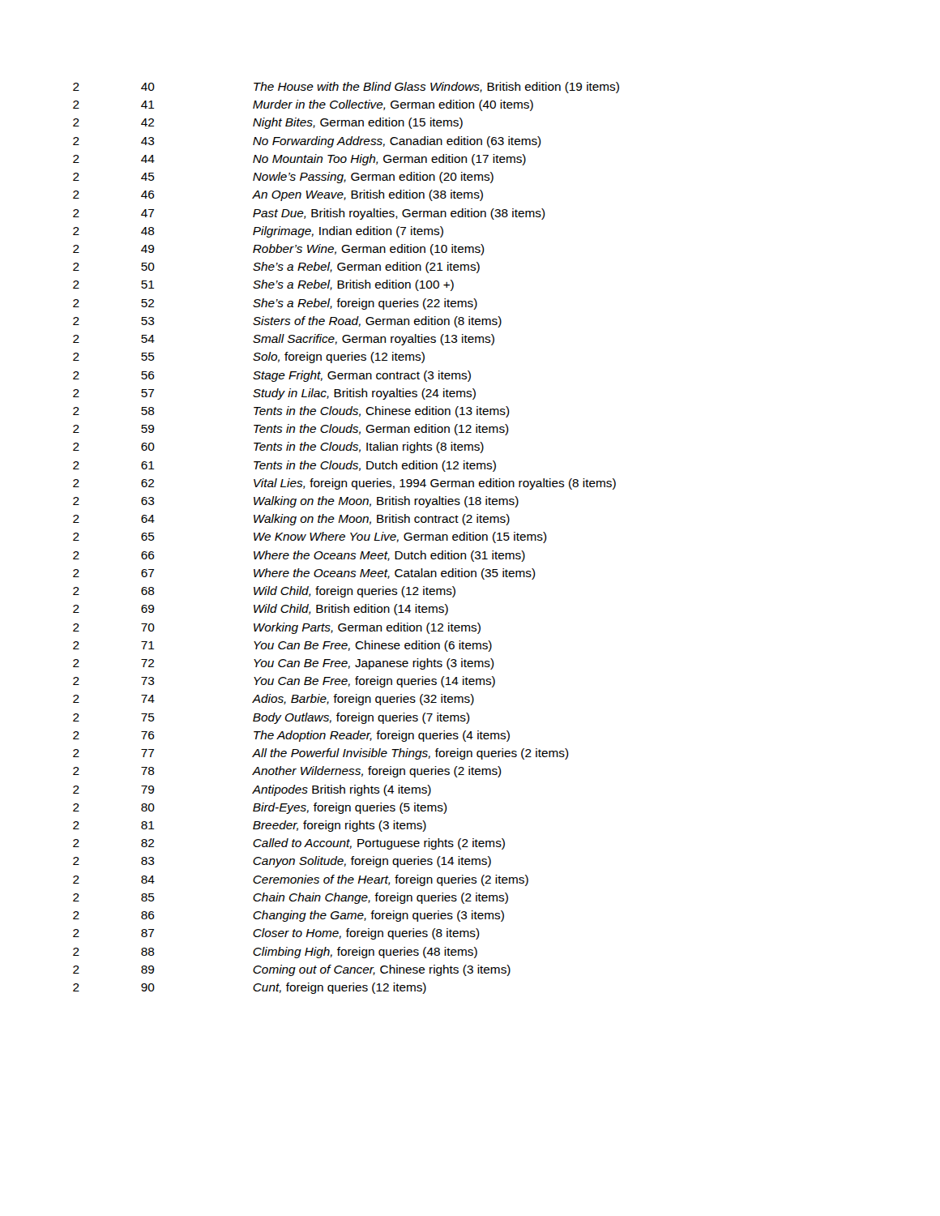| 2 | 40 | The House with the Blind Glass Windows, British edition (19 items) |
| 2 | 41 | Murder in the Collective, German edition (40 items) |
| 2 | 42 | Night Bites, German edition (15 items) |
| 2 | 43 | No Forwarding Address, Canadian edition (63 items) |
| 2 | 44 | No Mountain Too High, German edition (17 items) |
| 2 | 45 | Nowle’s Passing, German edition (20 items) |
| 2 | 46 | An Open Weave, British edition (38 items) |
| 2 | 47 | Past Due, British royalties, German edition (38 items) |
| 2 | 48 | Pilgrimage, Indian edition (7 items) |
| 2 | 49 | Robber’s Wine, German edition (10 items) |
| 2 | 50 | She’s a Rebel, German edition (21 items) |
| 2 | 51 | She’s a Rebel, British edition (100 +) |
| 2 | 52 | She’s a Rebel, foreign queries (22 items) |
| 2 | 53 | Sisters of the Road, German edition (8 items) |
| 2 | 54 | Small Sacrifice, German royalties (13 items) |
| 2 | 55 | Solo, foreign queries (12 items) |
| 2 | 56 | Stage Fright, German contract (3 items) |
| 2 | 57 | Study in Lilac, British royalties (24 items) |
| 2 | 58 | Tents in the Clouds, Chinese edition (13 items) |
| 2 | 59 | Tents in the Clouds, German edition (12 items) |
| 2 | 60 | Tents in the Clouds, Italian rights (8 items) |
| 2 | 61 | Tents in the Clouds, Dutch edition (12 items) |
| 2 | 62 | Vital Lies, foreign queries, 1994 German edition royalties (8 items) |
| 2 | 63 | Walking on the Moon, British royalties (18 items) |
| 2 | 64 | Walking on the Moon, British contract (2 items) |
| 2 | 65 | We Know Where You Live, German edition (15 items) |
| 2 | 66 | Where the Oceans Meet, Dutch edition (31 items) |
| 2 | 67 | Where the Oceans Meet, Catalan edition (35 items) |
| 2 | 68 | Wild Child, foreign queries (12 items) |
| 2 | 69 | Wild Child, British edition (14 items) |
| 2 | 70 | Working Parts, German edition (12 items) |
| 2 | 71 | You Can Be Free, Chinese edition (6 items) |
| 2 | 72 | You Can Be Free, Japanese rights (3 items) |
| 2 | 73 | You Can Be Free, foreign queries (14 items) |
| 2 | 74 | Adios, Barbie, foreign queries (32 items) |
| 2 | 75 | Body Outlaws, foreign queries (7 items) |
| 2 | 76 | The Adoption Reader, foreign queries (4 items) |
| 2 | 77 | All the Powerful Invisible Things, foreign queries (2 items) |
| 2 | 78 | Another Wilderness, foreign queries (2 items) |
| 2 | 79 | Antipodes British rights (4 items) |
| 2 | 80 | Bird-Eyes, foreign queries (5 items) |
| 2 | 81 | Breeder, foreign rights (3 items) |
| 2 | 82 | Called to Account, Portuguese rights (2 items) |
| 2 | 83 | Canyon Solitude, foreign queries (14 items) |
| 2 | 84 | Ceremonies of the Heart, foreign queries (2 items) |
| 2 | 85 | Chain Chain Change, foreign queries (2 items) |
| 2 | 86 | Changing the Game, foreign queries (3 items) |
| 2 | 87 | Closer to Home, foreign queries (8 items) |
| 2 | 88 | Climbing High, foreign queries (48 items) |
| 2 | 89 | Coming out of Cancer, Chinese rights (3 items) |
| 2 | 90 | Cunt, foreign queries (12 items) |